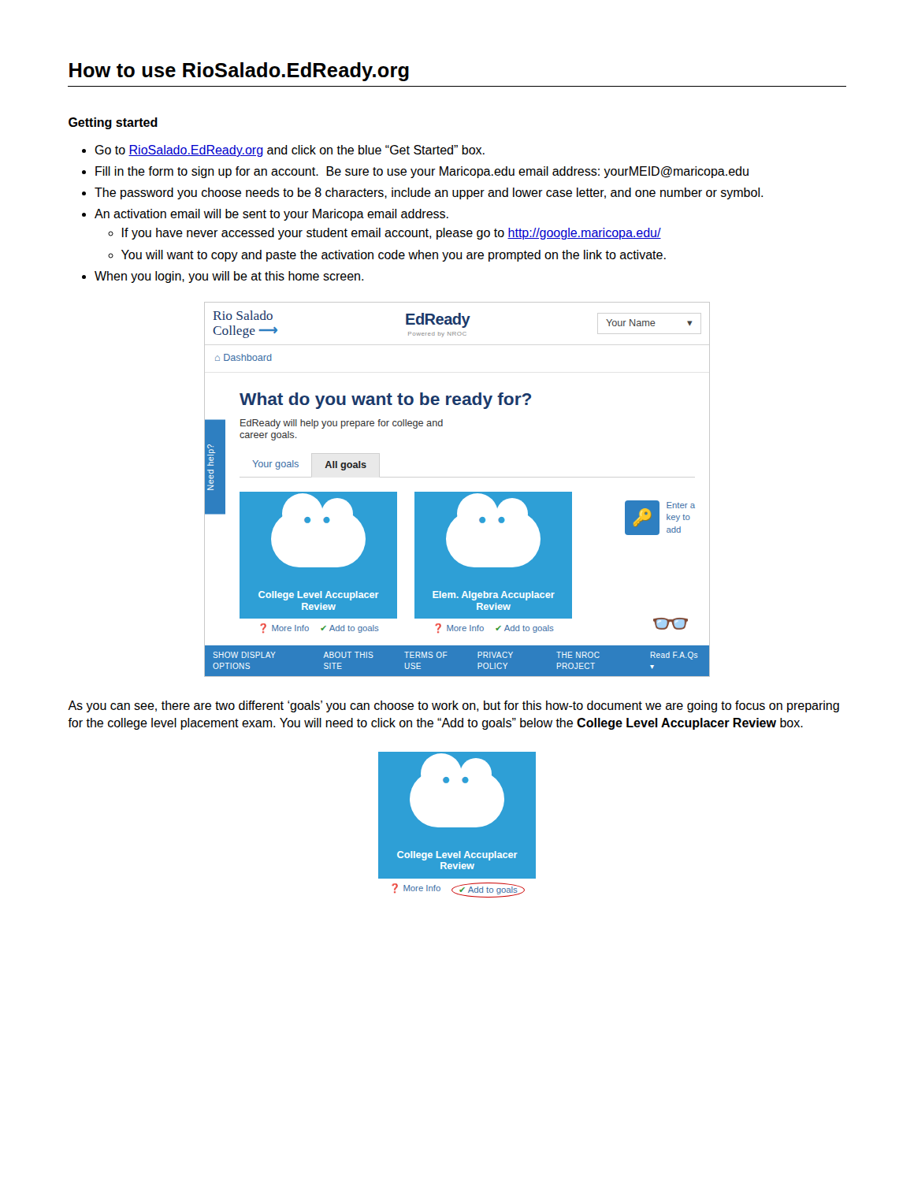How to use RioSalado.EdReady.org
Getting started
Go to RioSalado.EdReady.org and click on the blue “Get Started” box.
Fill in the form to sign up for an account. Be sure to use your Maricopa.edu email address: yourMEID@maricopa.edu
The password you choose needs to be 8 characters, include an upper and lower case letter, and one number or symbol.
An activation email will be sent to your Maricopa email address.
If you have never accessed your student email account, please go to http://google.maricopa.edu/
You will want to copy and paste the activation code when you are prompted on the link to activate.
When you login, you will be at this home screen.
Rio Salado
College ⟶
EdReady
Powered by NROC
Your Name▾
⌂ Dashboard
Need help?
What do you want to be ready for?
EdReady will help you prepare for college and
career goals.
Your goals All goals
● ●
College Level Accuplacer
Review
❓ More Info✔ Add to goals
● ●
Elem. Algebra Accuplacer
Review
❓ More Info✔ Add to goals
🔑
Enter a
key to
add
👓
SHOW DISPLAY OPTIONS ABOUT THIS SITE TERMS OF USE PRIVACY POLICY THE NROC PROJECT Read F.A.Qs ▾
As you can see, there are two different ‘goals’ you can choose to work on, but for this how-to document we are going to focus on preparing for the college level placement exam. You will need to click on the “Add to goals” below the College Level Accuplacer Review box.
● ●
College Level Accuplacer
Review
❓ More Info ✔ Add to goals